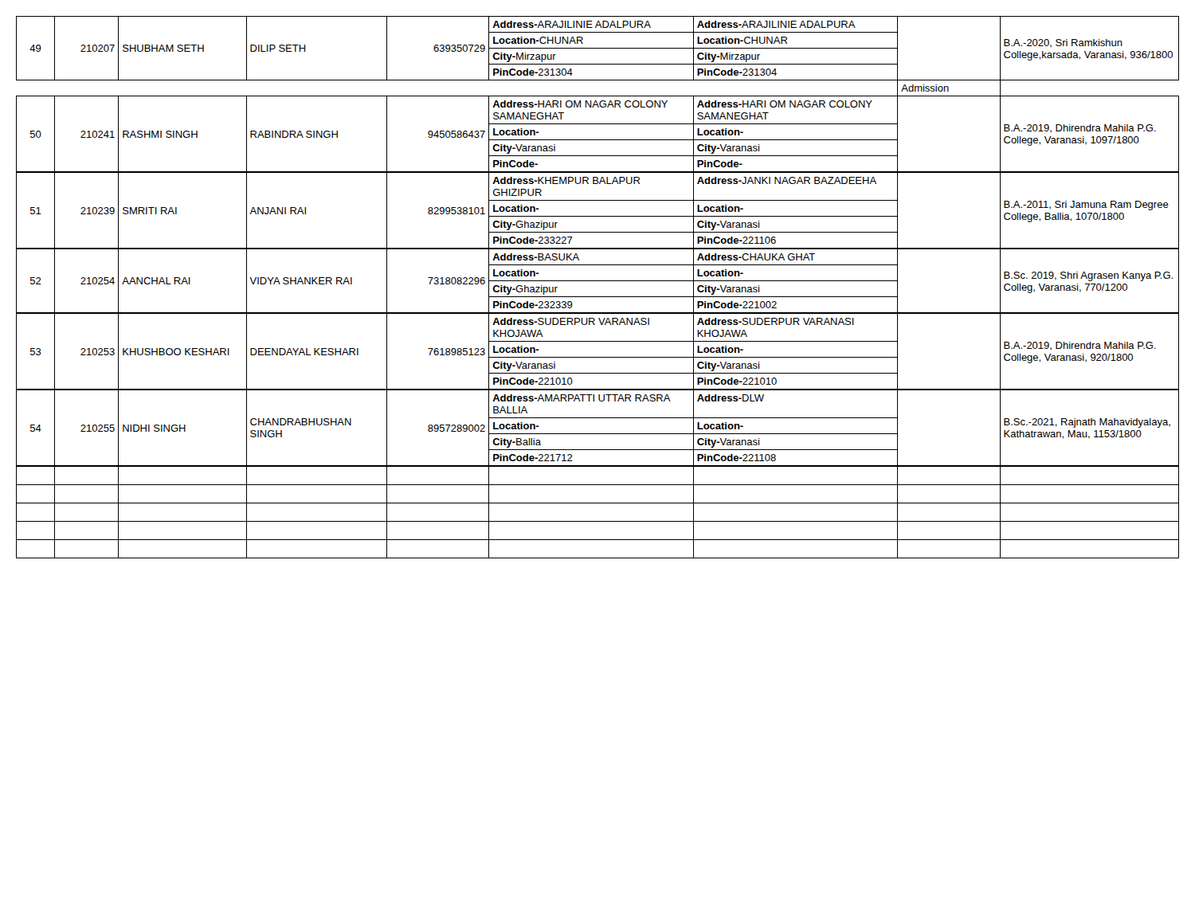| 49 | 210207 | SHUBHAM SETH | DILIP SETH | 639350729 | Address- ARAJILINIE ADALPURA | Address- ARAJILINIE ADALPURA | | B.A.-2020, Sri Ramkishun College,karsada, Varanasi, 936/1800 |
| Location- CHUNAR | Location- CHUNAR |
| City- Mirzapur | City- Mirzapur |
| PinCode- 231304 | PinCode- 231304 |
| | | Admission | |
| 50 | 210241 | RASHMI SINGH | RABINDRA SINGH | 9450586437 | Address- HARI OM NAGAR COLONY SAMANEGHAT | Address- HARI OM NAGAR COLONY SAMANEGHAT | | B.A.-2019, Dhirendra Mahila P.G. College, Varanasi, 1097/1800 |
| Location- | Location- |
| City- Varanasi | City- Varanasi |
| PinCode- | PinCode- |
| 51 | 210239 | SMRITI RAI | ANJANI RAI | 8299538101 | Address- KHEMPUR BALAPUR GHIZIPUR | Address- JANKI NAGAR BAZADEEHA | | B.A.-2011, Sri Jamuna Ram Degree College, Ballia, 1070/1800 |
| Location- | Location- |
| City- Ghazipur | City- Varanasi |
| PinCode- 233227 | PinCode- 221106 |
| 52 | 210254 | AANCHAL RAI | VIDYA SHANKER RAI | 7318082296 | Address- BASUKA | Address- CHAUKA GHAT | | B.Sc. 2019, Shri Agrasen Kanya P.G. Colleg, Varanasi, 770/1200 |
| Location- | Location- |
| City- Ghazipur | City- Varanasi |
| PinCode- 232339 | PinCode- 221002 |
| 53 | 210253 | KHUSHBOO KESHARI | DEENDAYAL KESHARI | 7618985123 | Address- SUDERPUR VARANASI KHOJAWA | Address- SUDERPUR VARANASI KHOJAWA | | B.A.-2019, Dhirendra Mahila P.G. College, Varanasi, 920/1800 |
| Location- | Location- |
| City- Varanasi | City- Varanasi |
| PinCode- 221010 | PinCode- 221010 |
| 54 | 210255 | NIDHI SINGH | CHANDRABHUSHAN SINGH | 8957289002 | Address- AMARPATTI UTTAR RASRA BALLIA | Address- DLW | | B.Sc.-2021, Rajnath Mahavidyalaya, Kathatrawan, Mau, 1153/1800 |
| Location- | Location- |
| City- Ballia | City- Varanasi |
| PinCode- 221712 | PinCode- 221108 |